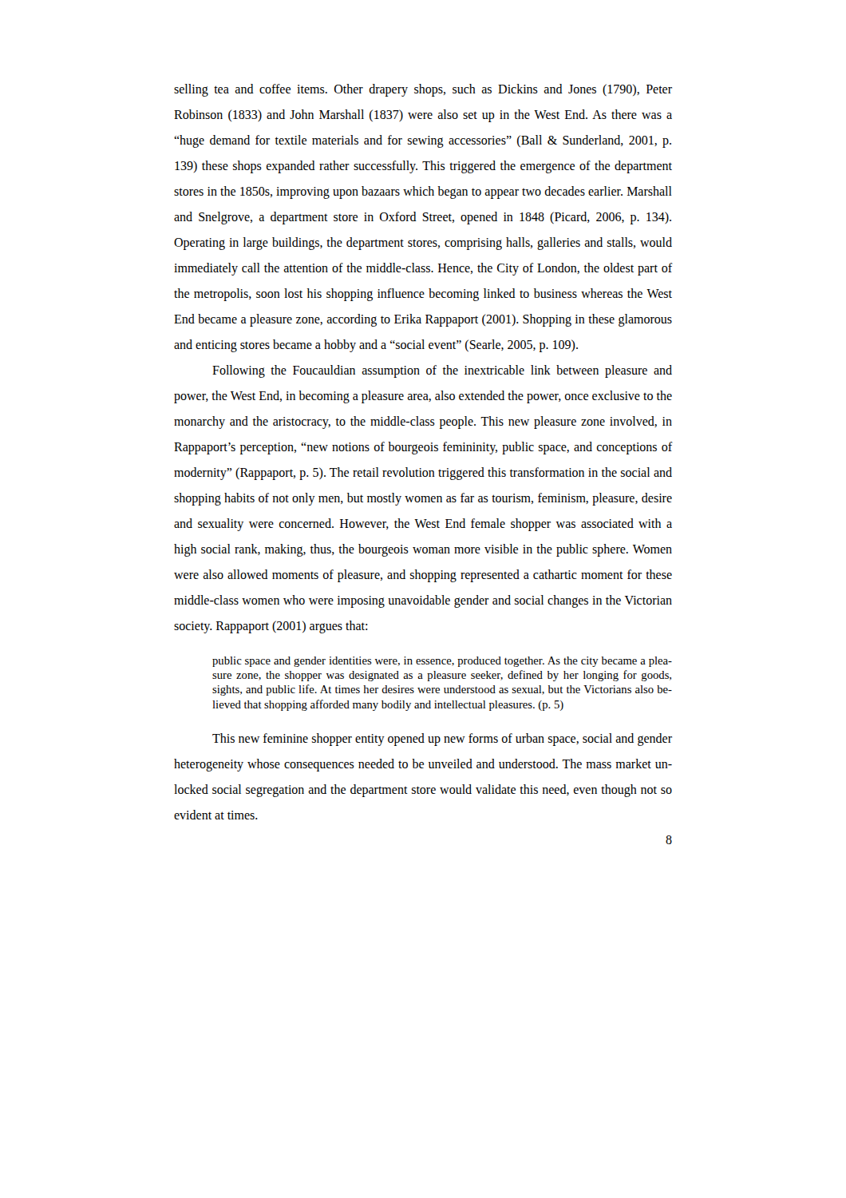selling tea and coffee items. Other drapery shops, such as Dickins and Jones (1790), Peter Robinson (1833) and John Marshall (1837) were also set up in the West End. As there was a “huge demand for textile materials and for sewing accessories” (Ball & Sunderland, 2001, p. 139) these shops expanded rather successfully. This triggered the emergence of the department stores in the 1850s, improving upon bazaars which began to appear two decades earlier. Marshall and Snelgrove, a department store in Oxford Street, opened in 1848 (Picard, 2006, p. 134). Operating in large buildings, the department stores, comprising halls, galleries and stalls, would immediately call the attention of the middle-class. Hence, the City of London, the oldest part of the metropolis, soon lost his shopping influence becoming linked to business whereas the West End became a pleasure zone, according to Erika Rappaport (2001). Shopping in these glamorous and enticing stores became a hobby and a “social event” (Searle, 2005, p. 109).
Following the Foucauldian assumption of the inextricable link between pleasure and power, the West End, in becoming a pleasure area, also extended the power, once exclusive to the monarchy and the aristocracy, to the middle-class people. This new pleasure zone involved, in Rappaport’s perception, “new notions of bourgeois femininity, public space, and conceptions of modernity” (Rappaport, p. 5). The retail revolution triggered this transformation in the social and shopping habits of not only men, but mostly women as far as tourism, feminism, pleasure, desire and sexuality were concerned. However, the West End female shopper was associated with a high social rank, making, thus, the bourgeois woman more visible in the public sphere. Women were also allowed moments of pleasure, and shopping represented a cathartic moment for these middle-class women who were imposing unavoidable gender and social changes in the Victorian society. Rappaport (2001) argues that:
public space and gender identities were, in essence, produced together. As the city became a pleasure zone, the shopper was designated as a pleasure seeker, defined by her longing for goods, sights, and public life. At times her desires were understood as sexual, but the Victorians also believed that shopping afforded many bodily and intellectual pleasures. (p. 5)
This new feminine shopper entity opened up new forms of urban space, social and gender heterogeneity whose consequences needed to be unveiled and understood. The mass market unlocked social segregation and the department store would validate this need, even though not so evident at times.
8